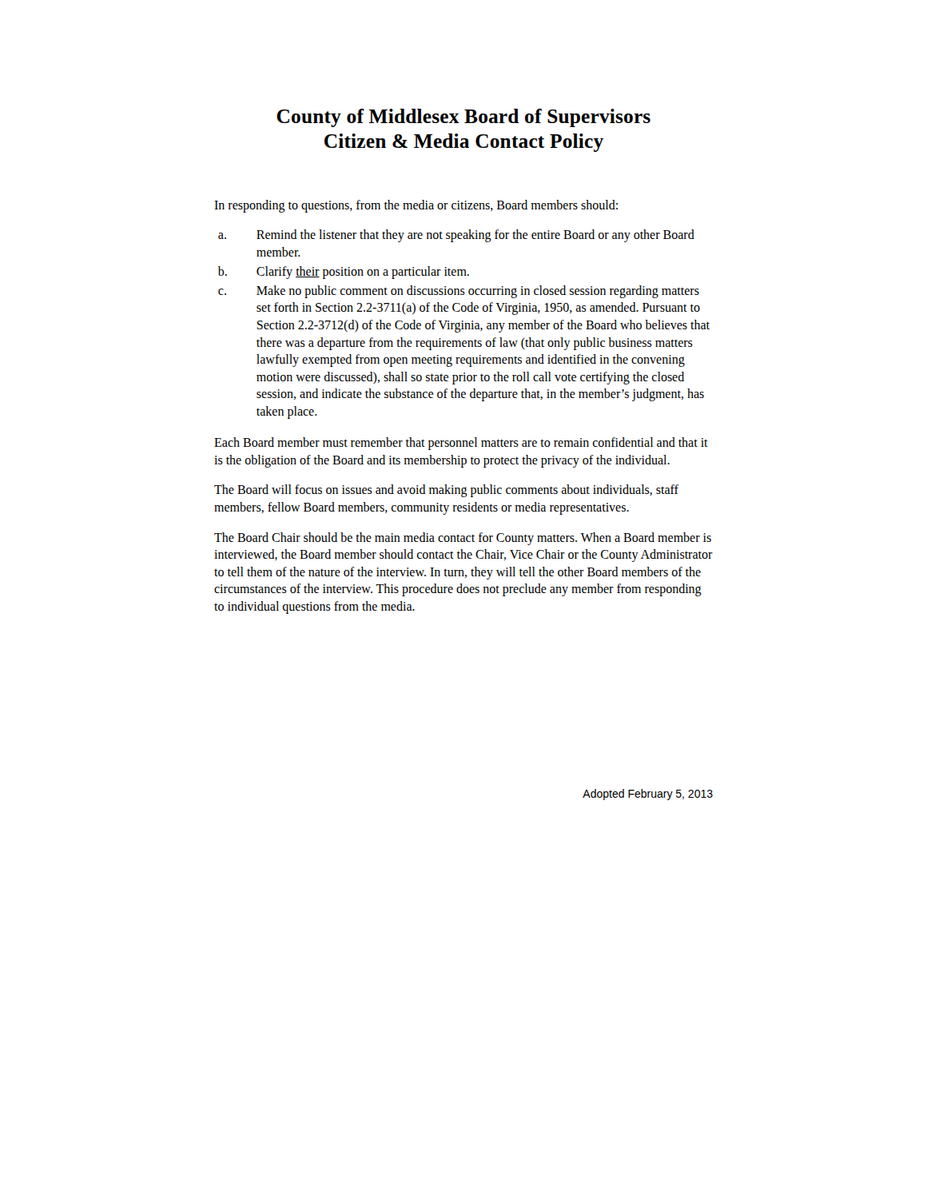County of Middlesex Board of Supervisors
Citizen & Media Contact Policy
In responding to questions, from the media or citizens, Board members should:
a. Remind the listener that they are not speaking for the entire Board or any other Board member.
b. Clarify their position on a particular item.
c. Make no public comment on discussions occurring in closed session regarding matters set forth in Section 2.2-3711(a) of the Code of Virginia, 1950, as amended. Pursuant to Section 2.2-3712(d) of the Code of Virginia, any member of the Board who believes that there was a departure from the requirements of law (that only public business matters lawfully exempted from open meeting requirements and identified in the convening motion were discussed), shall so state prior to the roll call vote certifying the closed session, and indicate the substance of the departure that, in the member’s judgment, has taken place.
Each Board member must remember that personnel matters are to remain confidential and that it is the obligation of the Board and its membership to protect the privacy of the individual.
The Board will focus on issues and avoid making public comments about individuals, staff members, fellow Board members, community residents or media representatives.
The Board Chair should be the main media contact for County matters. When a Board member is interviewed, the Board member should contact the Chair, Vice Chair or the County Administrator to tell them of the nature of the interview. In turn, they will tell the other Board members of the circumstances of the interview. This procedure does not preclude any member from responding to individual questions from the media.
Adopted February 5, 2013